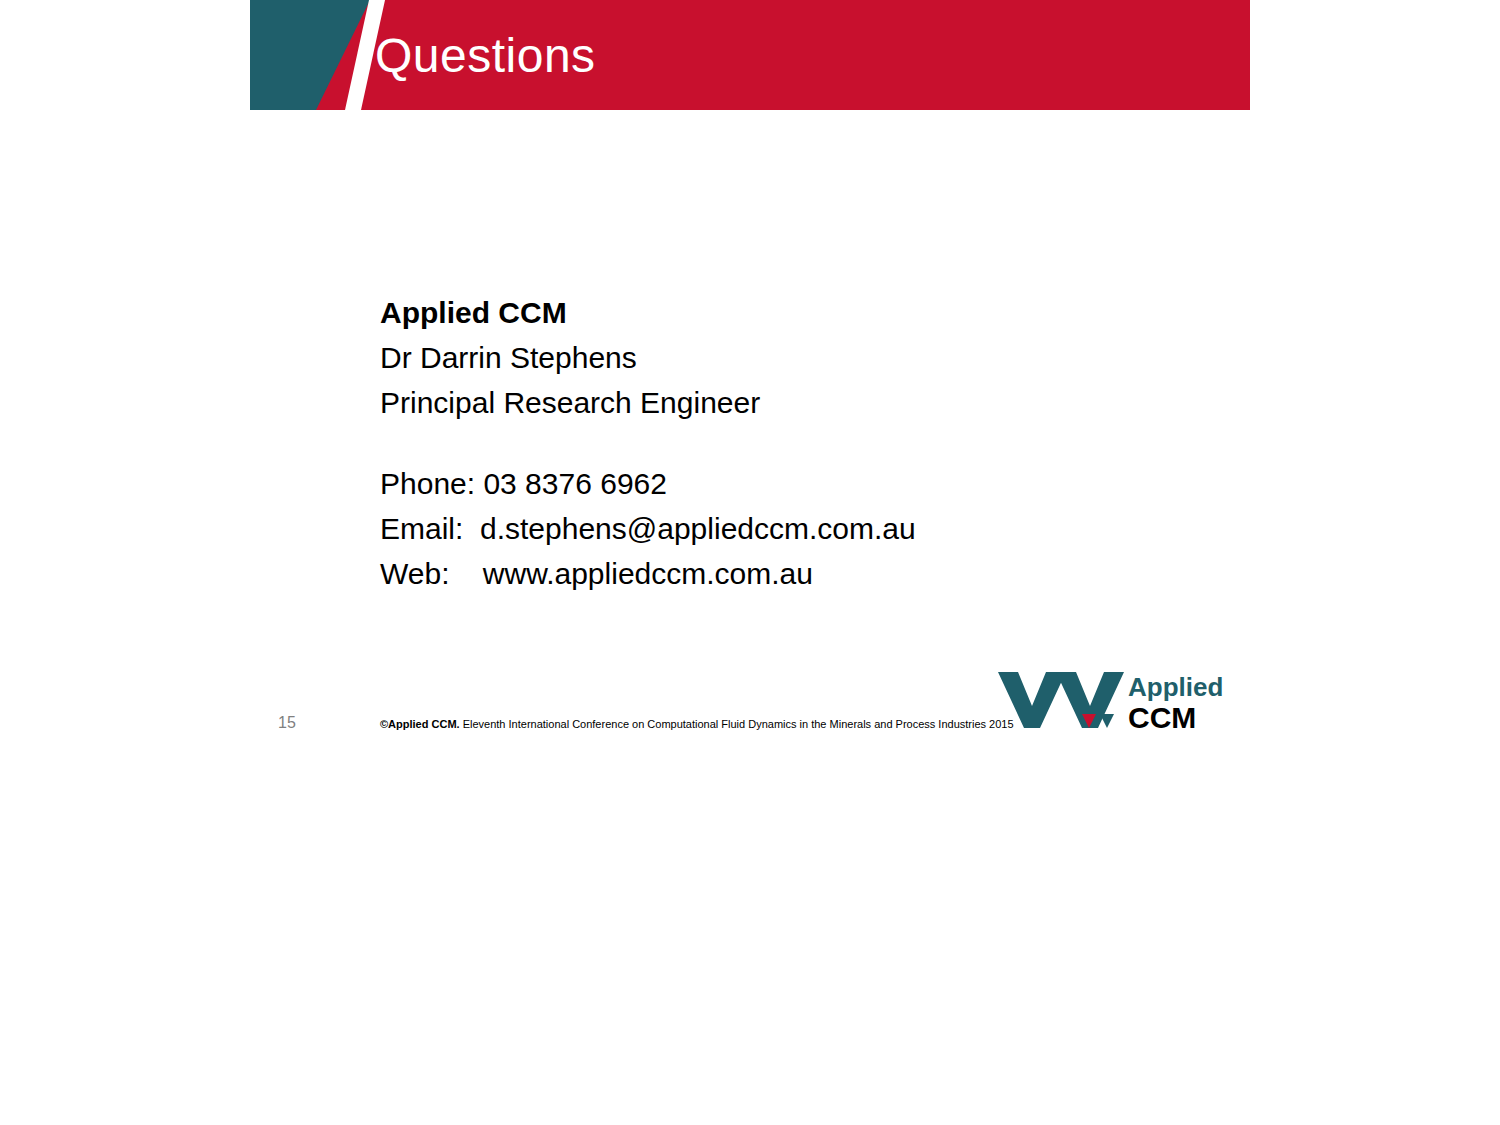Questions
Applied CCM
Dr Darrin Stephens
Principal Research Engineer
Phone: 03 8376 6962
Email: d.stephens@appliedccm.com.au
Web: www.appliedccm.com.au
15
©Applied CCM. Eleventh International Conference on Computational Fluid Dynamics in the Minerals and Process Industries 2015
Applied CCM